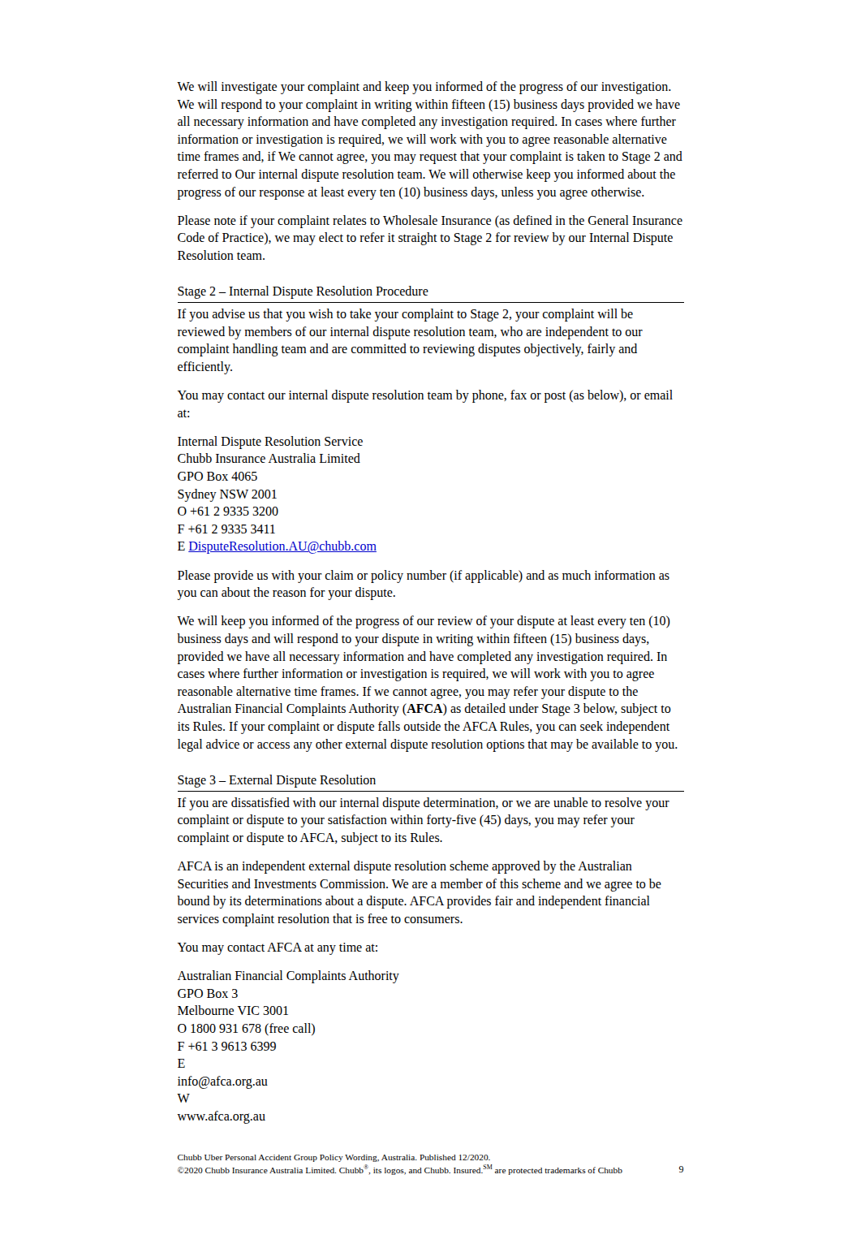We will investigate your complaint and keep you informed of the progress of our investigation. We will respond to your complaint in writing within fifteen (15) business days provided we have all necessary information and have completed any investigation required. In cases where further information or investigation is required, we will work with you to agree reasonable alternative time frames and, if We cannot agree, you may request that your complaint is taken to Stage 2 and referred to Our internal dispute resolution team. We will otherwise keep you informed about the progress of our response at least every ten (10) business days, unless you agree otherwise.
Please note if your complaint relates to Wholesale Insurance (as defined in the General Insurance Code of Practice), we may elect to refer it straight to Stage 2 for review by our Internal Dispute Resolution team.
Stage 2 – Internal Dispute Resolution Procedure
If you advise us that you wish to take your complaint to Stage 2, your complaint will be reviewed by members of our internal dispute resolution team, who are independent to our complaint handling team and are committed to reviewing disputes objectively, fairly and efficiently.
You may contact our internal dispute resolution team by phone, fax or post (as below), or email at:
Internal Dispute Resolution Service Chubb Insurance Australia Limited GPO Box 4065 Sydney NSW 2001 O +61 2 9335 3200 F +61 2 9335 3411 E DisputeResolution.AU@chubb.com
Please provide us with your claim or policy number (if applicable) and as much information as you can about the reason for your dispute.
We will keep you informed of the progress of our review of your dispute at least every ten (10) business days and will respond to your dispute in writing within fifteen (15) business days, provided we have all necessary information and have completed any investigation required. In cases where further information or investigation is required, we will work with you to agree reasonable alternative time frames. If we cannot agree, you may refer your dispute to the Australian Financial Complaints Authority (AFCA) as detailed under Stage 3 below, subject to its Rules. If your complaint or dispute falls outside the AFCA Rules, you can seek independent legal advice or access any other external dispute resolution options that may be available to you.
Stage 3 – External Dispute Resolution
If you are dissatisfied with our internal dispute determination, or we are unable to resolve your complaint or dispute to your satisfaction within forty-five (45) days, you may refer your complaint or dispute to AFCA, subject to its Rules.
AFCA is an independent external dispute resolution scheme approved by the Australian Securities and Investments Commission. We are a member of this scheme and we agree to be bound by its determinations about a dispute. AFCA provides fair and independent financial services complaint resolution that is free to consumers.
You may contact AFCA at any time at:
Australian Financial Complaints Authority GPO Box 3 Melbourne VIC 3001 O 1800 931 678 (free call) F +61 3 9613 6399 E info@afca.org.au W www.afca.org.au
Chubb Uber Personal Accident Group Policy Wording, Australia. Published 12/2020.
©2020 Chubb Insurance Australia Limited. Chubb®, its logos, and Chubb. Insured.SM are protected trademarks of Chubb 9